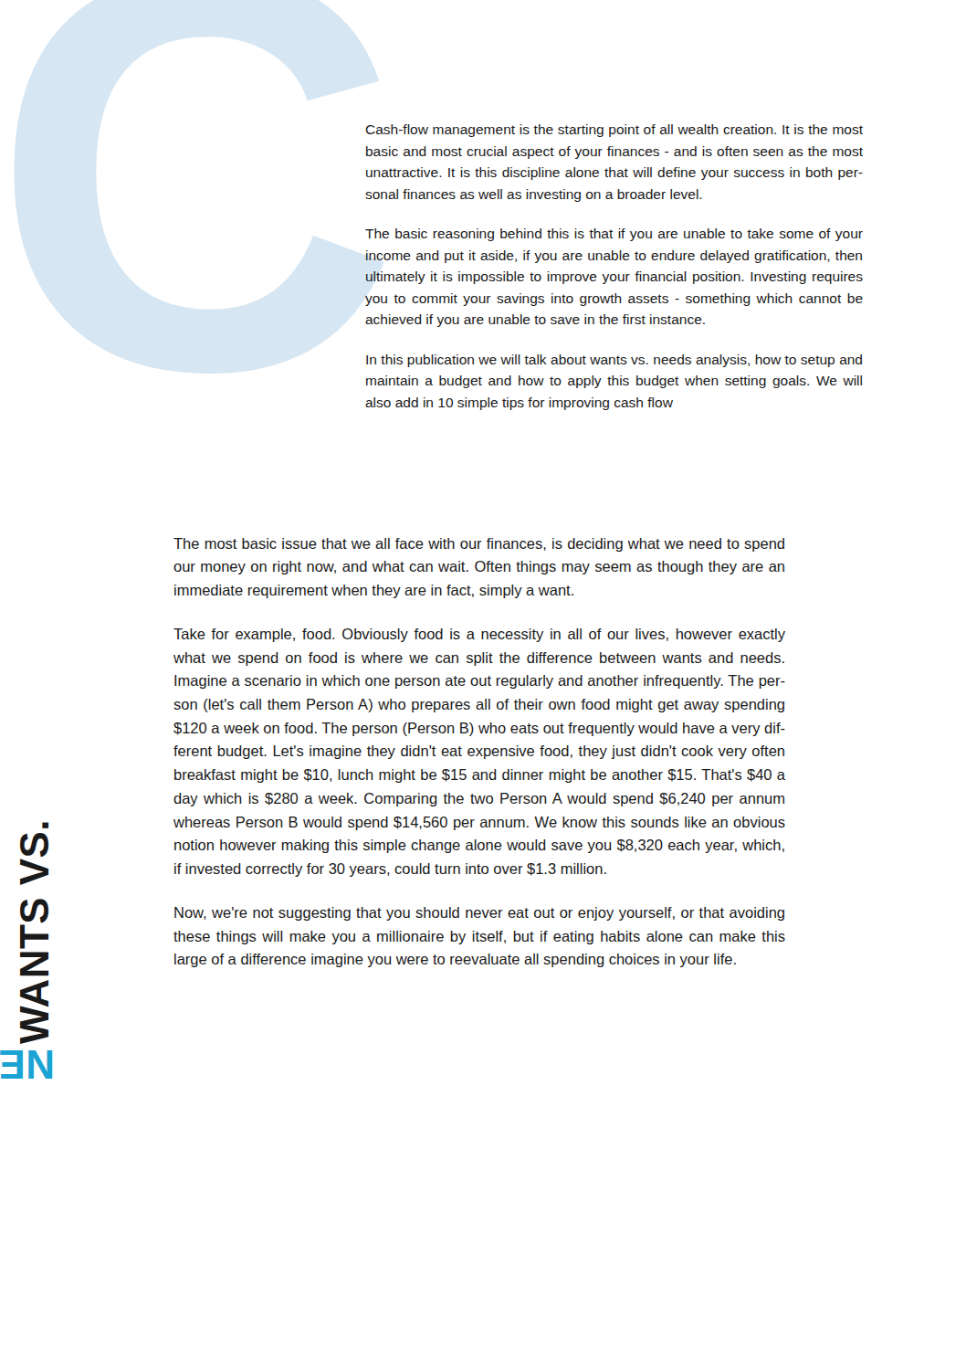C
Cash-flow management is the starting point of all wealth creation. It is the most basic and most crucial aspect of your finances - and is often seen as the most unattractive. It is this discipline alone that will define your success in both personal finances as well as investing on a broader level.
The basic reasoning behind this is that if you are unable to take some of your income and put it aside, if you are unable to endure delayed gratification, then ultimately it is impossible to improve your financial position. Investing requires you to commit your savings into growth assets - something which cannot be achieved if you are unable to save in the first instance.
In this publication we will talk about wants vs. needs analysis, how to setup and maintain a budget and how to apply this budget when setting goals. We will also add in 10 simple tips for improving cash flow
WANTS VS. NEEDS
The most basic issue that we all face with our finances, is deciding what we need to spend our money on right now, and what can wait. Often things may seem as though they are an immediate requirement when they are in fact, simply a want.
Take for example, food. Obviously food is a necessity in all of our lives, however exactly what we spend on food is where we can split the difference between wants and needs. Imagine a scenario in which one person ate out regularly and another infrequently. The person (let's call them Person A) who prepares all of their own food might get away spending $120 a week on food. The person (Person B) who eats out frequently would have a very different budget. Let's imagine they didn't eat expensive food, they just didn't cook very often breakfast might be $10, lunch might be $15 and dinner might be another $15. That's $40 a day which is $280 a week. Comparing the two Person A would spend $6,240 per annum whereas Person B would spend $14,560 per annum. We know this sounds like an obvious notion however making this simple change alone would save you $8,320 each year, which, if invested correctly for 30 years, could turn into over $1.3 million.
Now, we're not suggesting that you should never eat out or enjoy yourself, or that avoiding these things will make you a millionaire by itself, but if eating habits alone can make this large of a difference imagine you were to reevaluate all spending choices in your life.